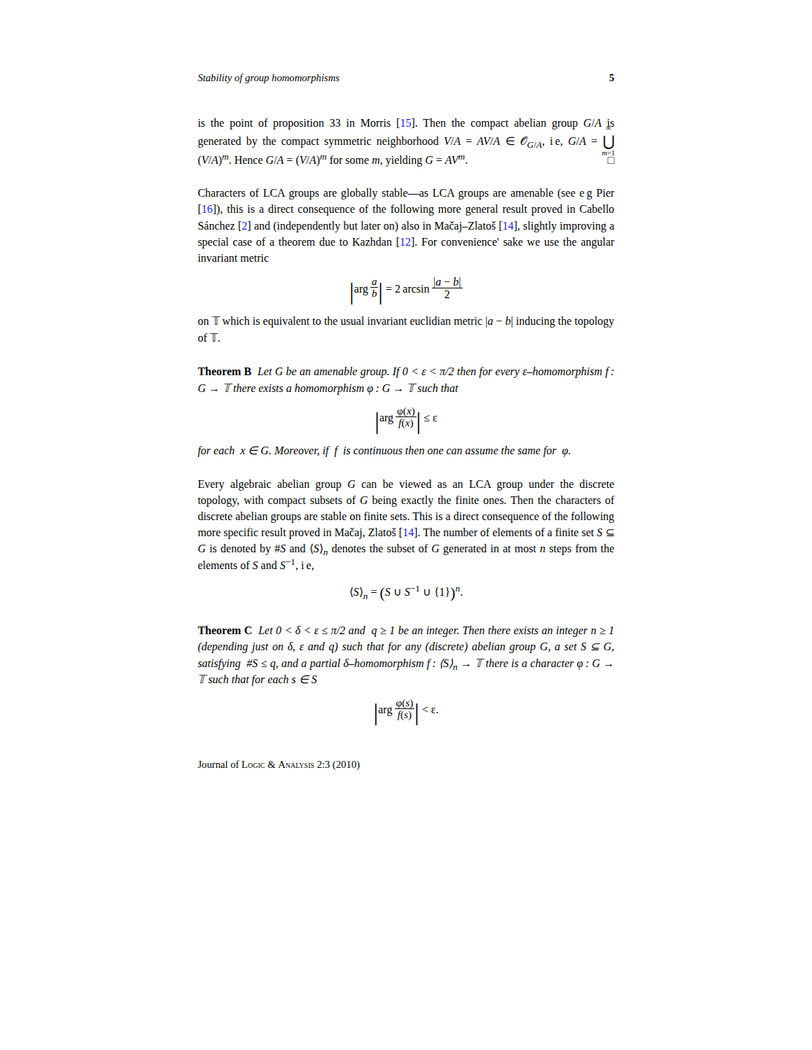Stability of group homomorphisms 5
is the point of proposition 33 in Morris [15]. Then the compact abelian group G/A is generated by the compact symmetric neighborhood V/A = AV/A ∈ 𝒪G/A, i e, G/A = ⋃∞m=1(V/A)m. Hence G/A = (V/A)m for some m, yielding G = AVm. □
Characters of LCA groups are globally stable—as LCA groups are amenable (see e g Pier [16]), this is a direct consequence of the following more general result proved in Cabello Sánchez [2] and (independently but later on) also in Mačaj–Zlatoš [14], slightly improving a special case of a theorem due to Kazhdan [12]. For convenience' sake we use the angular invariant metric
|arg ab| = 2 arcsin |a − b|2
on 𝕋 which is equivalent to the usual invariant euclidian metric |a − b| inducing the topology of 𝕋.
Theorem B Let G be an amenable group. If 0 < ε < π/2 then for every ε–homomorphism f : G → 𝕋 there exists a homomorphism φ : G → 𝕋 such that
|arg φ(x) f(x)| ≤ ε
for each x ∈ G. Moreover, if f is continuous then one can assume the same for φ.
Every algebraic abelian group G can be viewed as an LCA group under the discrete topology, with compact subsets of G being exactly the finite ones. Then the characters of discrete abelian groups are stable on finite sets. This is a direct consequence of the following more specific result proved in Mačaj, Zlatoš [14]. The number of elements of a finite set S ⊆ G is denoted by #S and ⟨S⟩n denotes the subset of G generated in at most n steps from the elements of S and S−1, i e,
⟨S⟩n = (S ∪ S−1 ∪ {1})n.
Theorem C Let 0 < δ < ε ≤ π/2 and q ≥ 1 be an integer. Then there exists an integer n ≥ 1 (depending just on δ, ε and q) such that for any (discrete) abelian group G, a set S ⊆ G, satisfying #S ≤ q, and a partial δ–homomorphism f : ⟨S⟩n → 𝕋 there is a character φ : G → 𝕋 such that for each s ∈ S
|arg φ(s) f(s)| < ε.
Journal of Logic & Analysis 2:3 (2010)